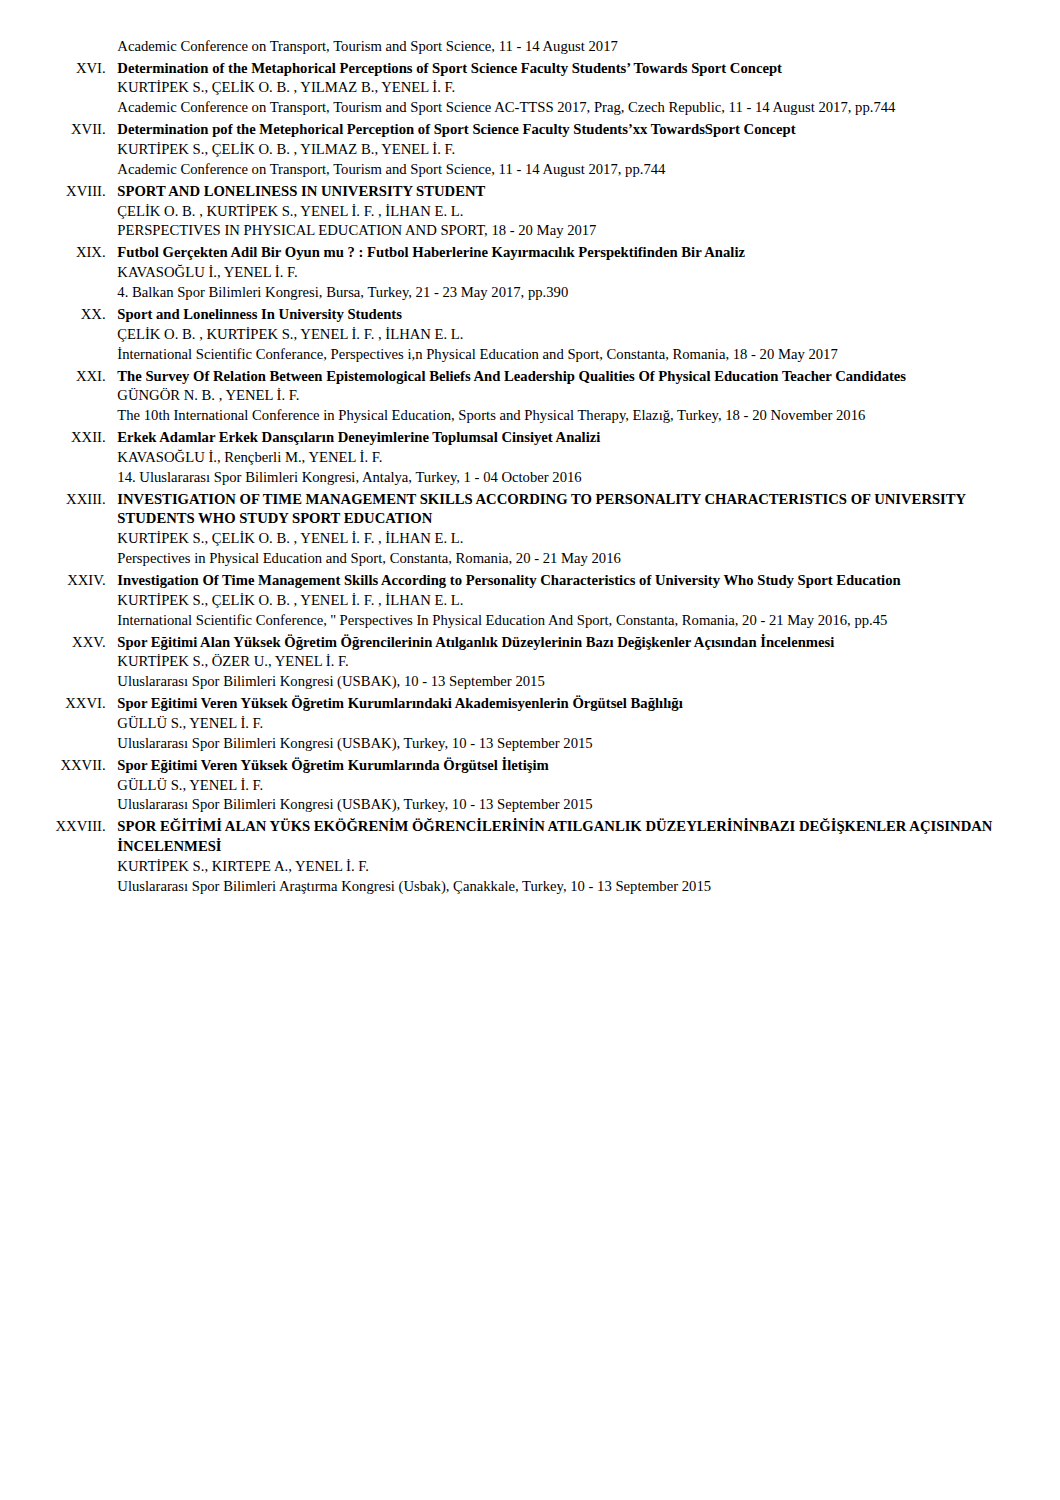Academic Conference on Transport, Tourism and Sport Science, 11 - 14 August 2017
XVI.
Determination of the Metaphorical Perceptions of Sport Science Faculty Students’ Towards Sport Concept
KURTİPEK S., ÇELİK O. B. , YILMAZ B., YENEL İ. F.
Academic Conference on Transport, Tourism and Sport Science AC-TTSS 2017, Prag, Czech Republic, 11 - 14 August 2017, pp.744
XVII.
Determination pof the Metephorical Perception of Sport Science Faculty Students’xx TowardsSport Concept
KURTİPEK S., ÇELİK O. B. , YILMAZ B., YENEL İ. F.
Academic Conference on Transport, Tourism and Sport Science, 11 - 14 August 2017, pp.744
XVIII.
SPORT AND LONELINESS IN UNIVERSITY STUDENT
ÇELİK O. B. , KURTİPEK S., YENEL İ. F. , İLHAN E. L.
PERSPECTIVES IN PHYSICAL EDUCATION AND SPORT, 18 - 20 May 2017
XIX.
Futbol Gerçekten Adil Bir Oyun mu ? : Futbol Haberlerine Kayırmacılık Perspektifinden Bir Analiz
KAVASOĞLU İ., YENEL İ. F.
4. Balkan Spor Bilimleri Kongresi, Bursa, Turkey, 21 - 23 May 2017, pp.390
XX.
Sport and Lonelinness In University Students
ÇELİK O. B. , KURTİPEK S., YENEL İ. F. , İLHAN E. L.
İnternational Scientific Conferance, Perspectives i,n Physical Education and Sport, Constanta, Romania, 18 - 20 May 2017
XXI.
The Survey Of Relation Between Epistemological Beliefs And Leadership Qualities Of Physical Education Teacher Candidates
GÜNGÖR N. B. , YENEL İ. F.
The 10th International Conference in Physical Education, Sports and Physical Therapy, Elazığ, Turkey, 18 - 20 November 2016
XXII.
Erkek Adamlar Erkek Dansçıların Deneyimlerine Toplumsal Cinsiyet Analizi
KAVASOĞLU İ., Rençberli M., YENEL İ. F.
14. Uluslararası Spor Bilimleri Kongresi, Antalya, Turkey, 1 - 04 October 2016
XXIII.
INVESTIGATION OF TIME MANAGEMENT SKILLS ACCORDING TO PERSONALITY CHARACTERISTICS OF UNIVERSITY STUDENTS WHO STUDY SPORT EDUCATION
KURTİPEK S., ÇELİK O. B. , YENEL İ. F. , İLHAN E. L.
Perspectives in Physical Education and Sport, Constanta, Romania, 20 - 21 May 2016
XXIV.
Investigation Of Time Management Skills According to Personality Characteristics of University Who Study Sport Education
KURTİPEK S., ÇELİK O. B. , YENEL İ. F. , İLHAN E. L.
International Scientific Conference, '' Perspectives In Physical Education And Sport, Constanta, Romania, 20 - 21 May 2016, pp.45
XXV.
Spor Eğitimi Alan Yüksek Öğretim Öğrencilerinin Atılganlık Düzeylerinin Bazı Değişkenler Açısından İncelenmesi
KURTİPEK S., ÖZER U., YENEL İ. F.
Uluslararası Spor Bilimleri Kongresi (USBAK), 10 - 13 September 2015
XXVI.
Spor Eğitimi Veren Yüksek Öğretim Kurumlarındaki Akademisyenlerin Örgütsel Bağlılığı
GÜLLÜ S., YENEL İ. F.
Uluslararası Spor Bilimleri Kongresi (USBAK), Turkey, 10 - 13 September 2015
XXVII.
Spor Eğitimi Veren Yüksek Öğretim Kurumlarında Örgütsel İletişim
GÜLLÜ S., YENEL İ. F.
Uluslararası Spor Bilimleri Kongresi (USBAK), Turkey, 10 - 13 September 2015
XXVIII.
SPOR EĞİTİMİ ALAN YÜKS EKÖĞRENİM ÖĞRENCİLERİNİN ATILGANLIK DÜZEYLERİNİNBAZI DEĞİŞKENLER AÇISINDAN İNCELENMESİ
KURTİPEK S., KIRTEPE A., YENEL İ. F.
Uluslararası Spor Bilimleri Araştırma Kongresi (Usbak), Çanakkale, Turkey, 10 - 13 September 2015